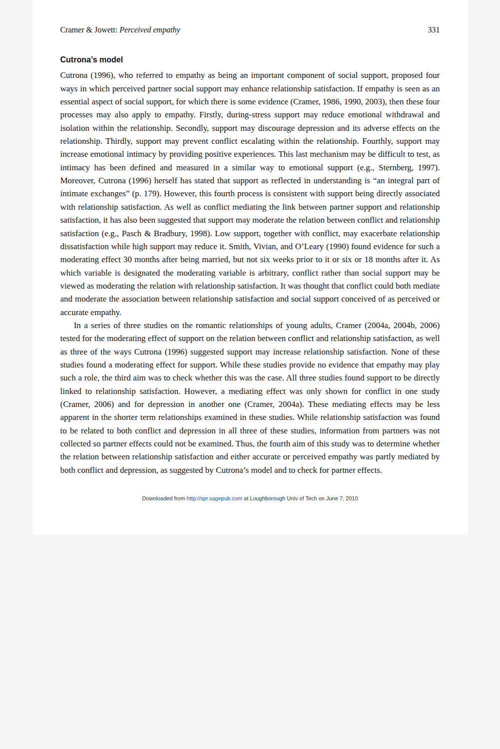Cramer & Jowett: Perceived empathy 331
Cutrona’s model
Cutrona (1996), who referred to empathy as being an important component of social support, proposed four ways in which perceived partner social support may enhance relationship satisfaction. If empathy is seen as an essential aspect of social support, for which there is some evidence (Cramer, 1986, 1990, 2003), then these four processes may also apply to empathy. Firstly, during-stress support may reduce emotional withdrawal and isolation within the relationship. Secondly, support may discourage depression and its adverse effects on the relationship. Thirdly, support may prevent conflict escalating within the relationship. Fourthly, support may increase emotional intimacy by providing positive experiences. This last mechanism may be difficult to test, as intimacy has been defined and measured in a similar way to emotional support (e.g., Sternberg, 1997). Moreover, Cutrona (1996) herself has stated that support as reflected in understanding is “an integral part of intimate exchanges” (p. 179). However, this fourth process is consistent with support being directly associated with relationship satisfaction. As well as conflict mediating the link between partner support and relationship satisfaction, it has also been suggested that support may moderate the relation between conflict and relationship satisfaction (e.g., Pasch & Bradbury, 1998). Low support, together with conflict, may exacerbate relationship dissatisfaction while high support may reduce it. Smith, Vivian, and O’Leary (1990) found evidence for such a moderating effect 30 months after being married, but not six weeks prior to it or six or 18 months after it. As which variable is designated the moderating variable is arbitrary, conflict rather than social support may be viewed as moderating the relation with relationship satisfaction. It was thought that conflict could both mediate and moderate the association between relationship satisfaction and social support conceived of as perceived or accurate empathy.
In a series of three studies on the romantic relationships of young adults, Cramer (2004a, 2004b, 2006) tested for the moderating effect of support on the relation between conflict and relationship satisfaction, as well as three of the ways Cutrona (1996) suggested support may increase relationship satisfaction. None of these studies found a moderating effect for support. While these studies provide no evidence that empathy may play such a role, the third aim was to check whether this was the case. All three studies found support to be directly linked to relationship satisfaction. However, a mediating effect was only shown for conflict in one study (Cramer, 2006) and for depression in another one (Cramer, 2004a). These mediating effects may be less apparent in the shorter term relationships examined in these studies. While relationship satisfaction was found to be related to both conflict and depression in all three of these studies, information from partners was not collected so partner effects could not be examined. Thus, the fourth aim of this study was to determine whether the relation between relationship satisfaction and either accurate or perceived empathy was partly mediated by both conflict and depression, as suggested by Cutrona’s model and to check for partner effects.
Downloaded from http://spr.sagepub.com at Loughborough Univ of Tech on June 7, 2010